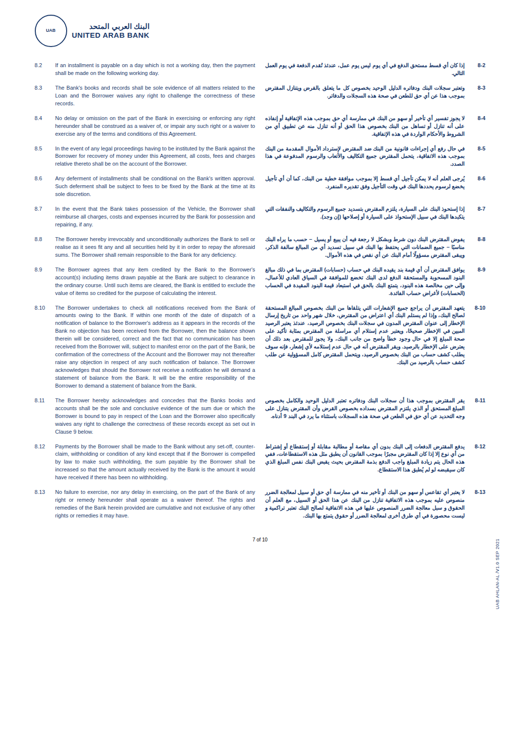UAB
البنك العربي المتحد
UNITED ARAB BANK
| 8.2 | If an installment is payable on a day which is not a working day, then the payment shall be made on the following working day. | | إذا كان أي قسط مستحق الدفع في أي يوم ليس يوم عمل، عندئذ تُقدم الدفعة في يوم العمل التالي. | 8-2 |
| 8.3 | The Bank's books and records shall be sole evidence of all matters related to the Loan and the Borrower waives any right to challenge the correctness of these records. | | وتعتبر سجلات البنك ودفاتره الدليل الوحيد بخصوص كل ما يتعلق بالقرض ويتنازل المقترض بموجب هذا عن أي حق للطعن في صحة هذه السجلات والدفاتر. | 8-3 |
| 8.4 | No delay or omission on the part of the Bank in exercising or enforcing any right hereunder shall be construed as a waiver of, or impair any such right or a waiver to exercise any of the terms and conditions of this Agreement. | | لا يجوز تفسير أي تأخير أو سهو من البنك في ممارسة أي حق بموجب هذه الإتفاقية أو إنفاذه على أنه تنازل أو تساهل من البنك بخصوص هذا الحق أو أنه تنازل منه عن تطبيق أي من الشروط والأحكام الواردة في هذه الإتفاقية. | 8-4 |
| 8.5 | In the event of any legal proceedings having to be instituted by the Bank against the Borrower for recovery of money under this Agreement, all costs, fees and charges relative thereto shall be on the account of the Borrower. | | في حال رفع أي إجراءات قانونية من البنك ضد المقترض لإسترداد الأموال المقدمة من البنك بموجب هذه الاتفاقية، يتحمل المقترض جميع التكاليف والأتعاب والرسوم المدفوعة في هذا الصدد. | 8-5 |
| 8.6 | Any deferment of installments shall be conditional on the Bank's written approval. Such deferment shall be subject to fees to be fixed by the Bank at the time at its sole discretion. | | يُرجى العلم أنه لا يمكن تأجيل أي قسط إلا بموجب موافقة خطية من البنك، كما أن أي تأجيل يخضع لرسوم يحددها البنك في وقت التأجيل وفق تقديره المنفرد. | 8-6 |
| 8.7 | In the event that the Bank takes possession of the Vehicle, the Borrower shall reimburse all charges, costs and expenses incurred by the Bank for possession and repairing, if any. | | إذا إستحوذ البنك على السيارة، يلتزم المقترض بتسديد جميع الرسوم والتكاليف والنفقات التي يتكبدها البنك في سبيل الإستحواذ على السيارة أو إصلاحها (إن وجد). | 8-7 |
| 8.8 | The Borrower hereby irrevocably and unconditionally authorizes the Bank to sell or realise as it sees fit any and all securities held by it in order to repay the aforesaid sums. The Borrower shall remain responsible to the Bank for any deficiency. | | يفوض المقترض البنك دون شرط وبشكل لا رجعة فيه أن يبيع أو يسيل – حسب ما يراه البنك مناسبًا – جميع الضمانات التي يحتفظ بها البنك في سبيل تسديد أي من المبالغ سالفة الذكر، ويبقى المقترض مسؤولًا أمام البنك عن أي نقص في هذه الأموال. | 8-8 |
| 8.9 | The Borrower agrees that any item credited by the Bank to the Borrower's account(s) including items drawn payable at the Bank are subject to clearance in the ordinary course. Until such items are cleared, the Bank is entitled to exclude the value of items so credited for the purpose of calculating the interest. | | يوافق المقترض أن أي قيمة بند يقيده البنك في حساب (حسابات) المقترض بما في ذلك مبالغ البنود المسحوبة والمستحقة الدفع لدى البنك تخضع للموافقة في السياق العادي للأعمال، وإلى حين مخالصة هذه البنود، يتمتع البنك بالحق في استبعاد قيمة البنود المقيدة في الحساب (الحسابات) لأغراض حساب الفائدة. | 8-9 |
| 8.10 | The Borrower undertakes to check all notifications received from the Bank of amounts owing to the Bank. If within one month of the date of dispatch of a notification of balance to the Borrower's address as it appears in the records of the Bank no objection has been received from the Borrower, then the balance shown therein will be considered, correct and the fact that no communication has been received from the Borrower will, subject to manifest error on the part of the Bank, be confirmation of the correctness of the Account and the Borrower may not thereafter raise any objection in respect of any such notification of balance. The Borrower acknowledges that should the Borrower not receive a notification he will demand a statement of balance from the Bank. It will be the entire responsibility of the Borrower to demand a statement of balance from the Bank. | | يتعهد المقترض أن يراجع جميع الإشعارات التي يتلقاها من البنك بخصوص المبالغ المستحقة لصالح البنك، وإذا لم يستلم البنك أي اعتراض من المقترض، خلال شهر واحد من تاريخ إرسال الإخطار إلى عنوان المقترض المدون في سجلات البنك بخصوص الرصيد، عندئذ يعتبر الرصيد المبين في الإخطار صحيحًا، ويعتبر عدم إستلام أي مراسلة من المقترض بمثابة تأكيد على صحة المبلغ إلا في حال وجود خطأ واضح من جانب البنك، ولا يجوز للمقترض بعد ذلك أن يعترض على الإخطار بالرصيد. ويقر المقترض أنه في حال عدم إستلامه لأي إشعار، فإنه سوف يطلب كشف حساب من البنك بخصوص الرصيد، ويتحمل المقترض كامل المسؤولية عن طلب كشف حساب بالرصيد من البنك. | 8-10 |
| 8.11 | The Borrower hereby acknowledges and concedes that the Banks books and accounts shall be the sole and conclusive evidence of the sum due or which the Borrower is bound to pay in respect of the Loan and the Borrower also specifically waives any right to challenge the correctness of these records except as set out in Clause 9 below. | | يقر المقترض بموجب هذا أن سجلات البنك ودفاتره تعتبر الدليل الوحيد والكامل بخصوص المبلغ المستحق أو الذي يلتزم المقترض بسداده بخصوص القرض وأن المقترض يتنازل على وجه التحديد عن أي حق في الطعن في صحة هذه السجلات باستثناء ما يرد في البند 9 أدناه. | 8-11 |
| 8.12 | Payments by the Borrower shall be made to the Bank without any set-off, counter-claim, withholding or condition of any kind except that if the Borrower is compelled by law to make such withholding, the sum payable by the Borrower shall be increased so that the amount actually received by the Bank is the amount it would have received if there has been no withholding. | | يدفع المقترض الدفعات إلى البنك بدون أي مقاصة أو مطالبة مقابلة أو إستقطاع أو إشتراط من أي نوع إلا إذا كان المقترض مجبرًا بموجب القانون أن يطبق مثل هذه الاستقطاعات، ففي هذه الحال يتم زيادة المبلغ واجب الدفع بذمة المقترض بحيث يقبض البنك نفس المبلغ الذي كان سيقبضه لو لم يُطبق هذا الاستقطاع. | 8-12 |
| 8.13 | No failure to exercise, nor any delay in exercising, on the part of the Bank of any right or remedy hereunder shall operate as a waiver thereof. The rights and remedies of the Bank herein provided are cumulative and not exclusive of any other rights or remedies it may have. | | لا يعتبر أي تقاعس أو سهو من البنك أو تأخير منه في ممارسة أي حق أو سبيل لمعالجة الضرر منصوص عليه بموجب هذه الاتفاقية تنازل من البنك عن هذا الحق أو السبيل، مع العلم أن الحقوق و سبل معالجة الضرر المنصوص عليها في هذه الاتفاقية لصالح البنك تعتبر تراكمية و ليست محصورة في أي طرق أخرى لمعالجة الضرر أو حقوق يتمتع بها البنك. | 8-13 |
UAB AHLAN-AL /V1.0 SEP 2021
7 of 10